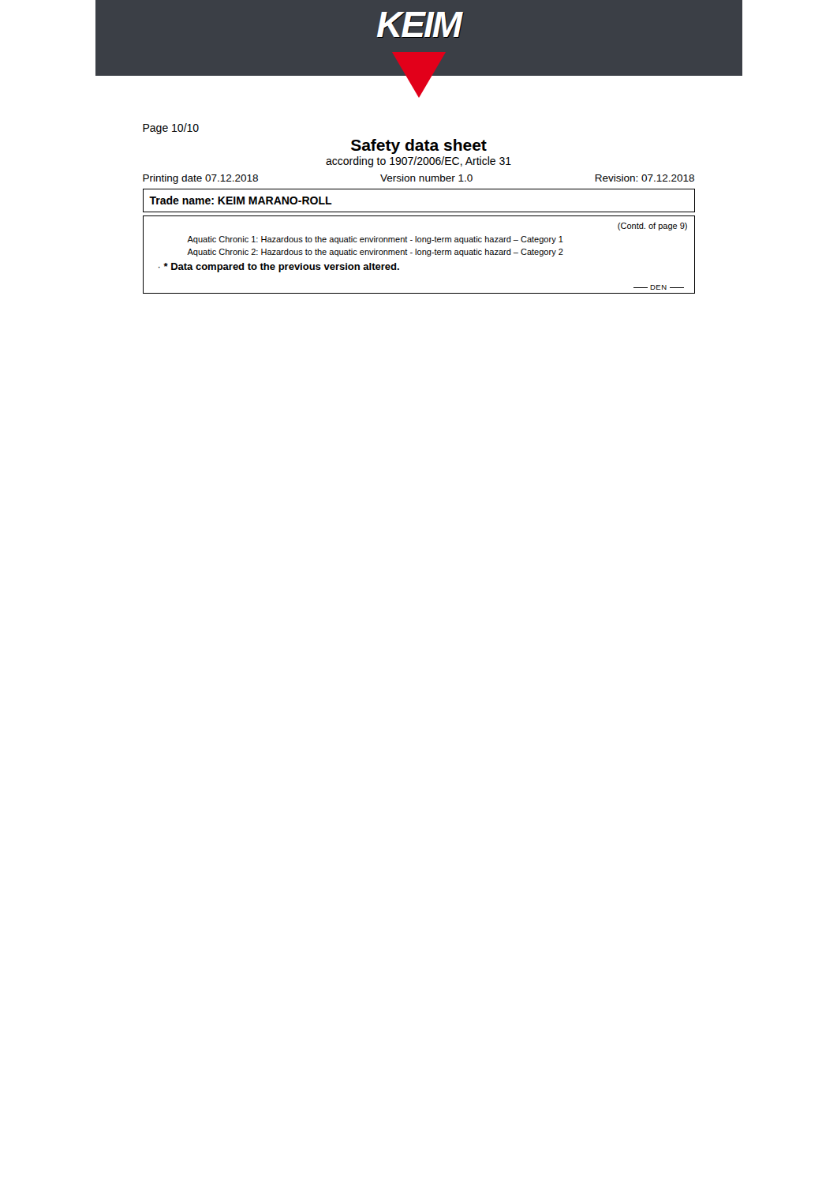KEIM
Page 10/10
Safety data sheet
according to 1907/2006/EC, Article 31
Printing date 07.12.2018 Version number 1.0 Revision: 07.12.2018
Trade name: KEIM MARANO-ROLL
(Contd. of page 9)
Aquatic Chronic 1: Hazardous to the aquatic environment - long-term aquatic hazard – Category 1
Aquatic Chronic 2: Hazardous to the aquatic environment - long-term aquatic hazard – Category 2
· * Data compared to the previous version altered.
DEN